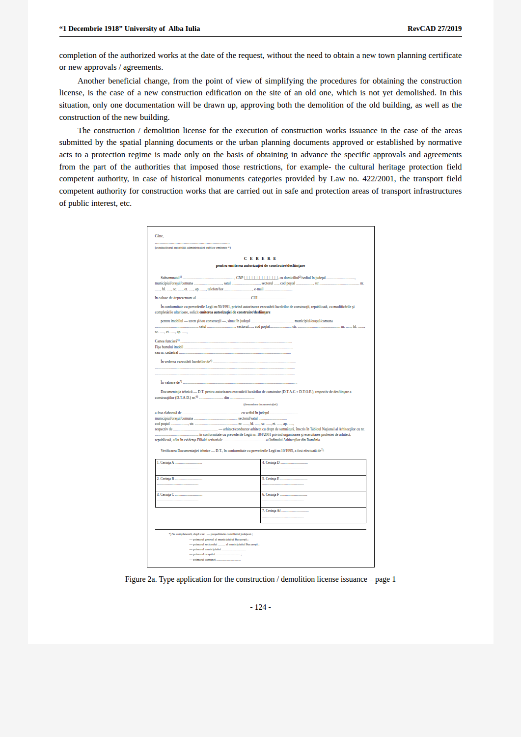“1 Decembrie 1918” University of Alba Iulia RevCAD 27/2019
completion of the authorized works at the date of the request, without the need to obtain a new town planning certificate or new approvals / agreements.
Another beneficial change, from the point of view of simplifying the procedures for obtaining the construction license, is the case of a new construction edification on the site of an old one, which is not yet demolished. In this situation, only one documentation will be drawn up, approving both the demolition of the old building, as well as the construction of the new building.
The construction / demolition license for the execution of construction works issuance in the case of the areas submitted by the spatial planning documents or the urban planning documents approved or established by normative acts to a protection regime is made only on the basis of obtaining in advance the specific approvals and agreements from the part of the authorities that imposed those restrictions, for example- the cultural heritage protection field competent authority, in case of historical monuments categories provided by Law no. 422/2001, the transport field competent authority for construction works that are carried out in safe and protection areas of transport infrastructures of public interest, etc.
Către,
.................................................................
(conducătorul autorităţii administraţiei publice emitente *)
C E R E R E
pentru emiterea autorizaţiei de construire/desfiinţare
Subsemnatul1) ........................................................ , CNP |_|_|_|_|_|_|_|_|_|_|_|_|_|, cu domiciliul2)/sediul în judeţul ..............................., municipiul/oraşul/comuna ..............................., satul ..............................., sectorul ....., cod poştal ..................., str. ........................................... nr. ......, bl. ....., sc. ....., et. ....., ap. ......, telefon/fax ..............................., e-mail ...............................
în caltate de /reprezentant al ............................................................CUI ...............................
În conformitate cu prevederile Legii nr.50/1991, privind autorizarea executării lucrărilor de construcţii, republicată, cu modificările şi completările ulterioare, solicit emiterea autorizaţiei de construire/desfiinţare
pentru imobilul — teren şi/sau construcţii —, situat în judeţul ............................................... municipiul/oraşul/comuna ..............................................., satul ..............................., sectorul....., cod poştal......................., str. ............................................... nr. ......, bl. ......., sc. ....., et. ....., ap. .....,
Cartea funciară3) ...........................................................................................................................
Fişa bunului imobil ........................................................................................................................
sau nr. cadastral ...........................................................................................................................
În vederea executării lucrărilor de4) ...........................................................................................
..........................................................................................................................................................
..........................................................................................................................................................
În valoare de5) ............................................................................................................................ .
Documentaţia tehnică — D.T. pentru autorizarea executării lucrărilor de construire (D.T.A.C.+ D.T.O.E.), respectiv de desfiinţare a construcţiilor (D.T.A.D.) nr.6) ........................... din ...........................
(denumirea documentaţiei)
a fost elaborată de ................................................................ cu sediul în judeţul ...............................
municipiul/oraşul/comuna ................................................ sectorul/satul ...............................
cod poştal ..................., str. ............................................... nr. ......, bl. ....., sc. ....., et. ....., ap. .....,
respectiv de ................................................. — arhitect/conductor arhitect cu drept de semnătură, înscris în Tabloul Naţional al Arhitecţilor cu nr. ..............................................., în conformitate cu prevederile Legii nr. 184/2001 privind organizarea şi exercitarea profesiei de arhitect, republicată, aflat în evidenţa Filialei teritoriale ...............................................a Ordinului Arhitecţilor din România.
Verificarea Documentaţiei tehnice — D.T., în conformitate cu prevederile Legii nr.10/1995, a fost efectuată de7):
| 1. Cerinţa A ............................... ............................................... | 4. Cerinţa D ............................... ............................................... |
| 2. Cerinţa B ............................... ............................................... | 5. Cerinţa E ............................... ............................................... |
| 3. Cerinţa C ............................... ............................................... | 6. Cerinţa F ............................... ............................................... |
| | 7. Cerinţa Af ............................... ............................................... |
*) Se completează, după caz: — preşedintele consiliului judeţean ;
— primarul general al municipiului Bucureşti ;
— primarul sectorului ......... al municipiului Bucureşti ;
— primarul municipiului ...............................
— primarul oraşului ............................... ;
— primarul comunei ...............................
Figure 2a. Type application for the construction / demolition license issuance – page 1
- 124 -